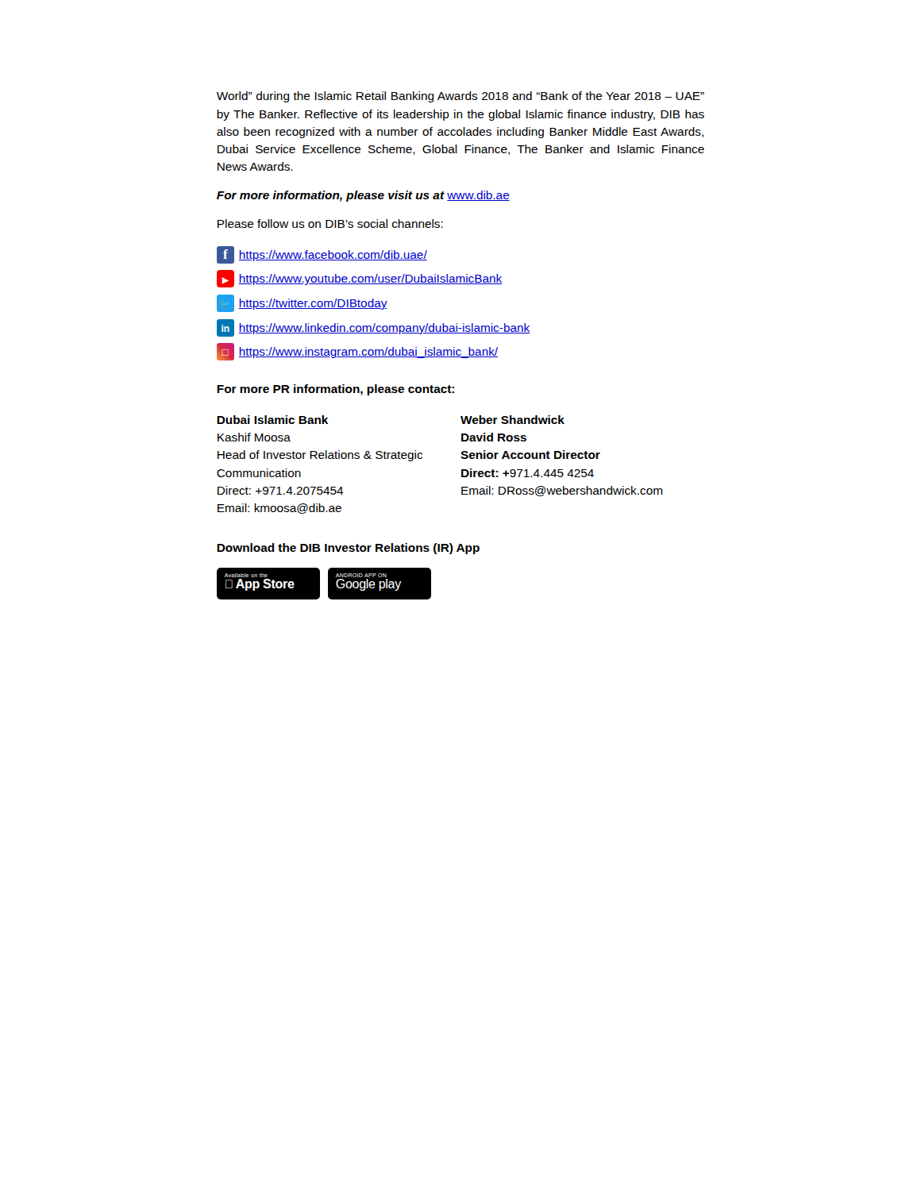World” during the Islamic Retail Banking Awards 2018 and “Bank of the Year 2018 – UAE” by The Banker. Reflective of its leadership in the global Islamic finance industry, DIB has also been recognized with a number of accolades including Banker Middle East Awards, Dubai Service Excellence Scheme, Global Finance, The Banker and Islamic Finance News Awards.
For more information, please visit us at www.dib.ae
Please follow us on DIB’s social channels:
https://www.facebook.com/dib.uae/
https://www.youtube.com/user/DubaiIslamicBank
https://twitter.com/DIBtoday
https://www.linkedin.com/company/dubai-islamic-bank
https://www.instagram.com/dubai_islamic_bank/
For more PR information, please contact:
| Dubai Islamic Bank Kashif Moosa Head of Investor Relations & Strategic Communication Direct: +971.4.2075454 Email: kmoosa@dib.ae | Weber Shandwick David Ross Senior Account Director Direct: + 971.4.445 4254 Email: DRoss@webershandwick.com |
Download the DIB Investor Relations (IR) App
Available on the App Store ANDROID APP ON Google play